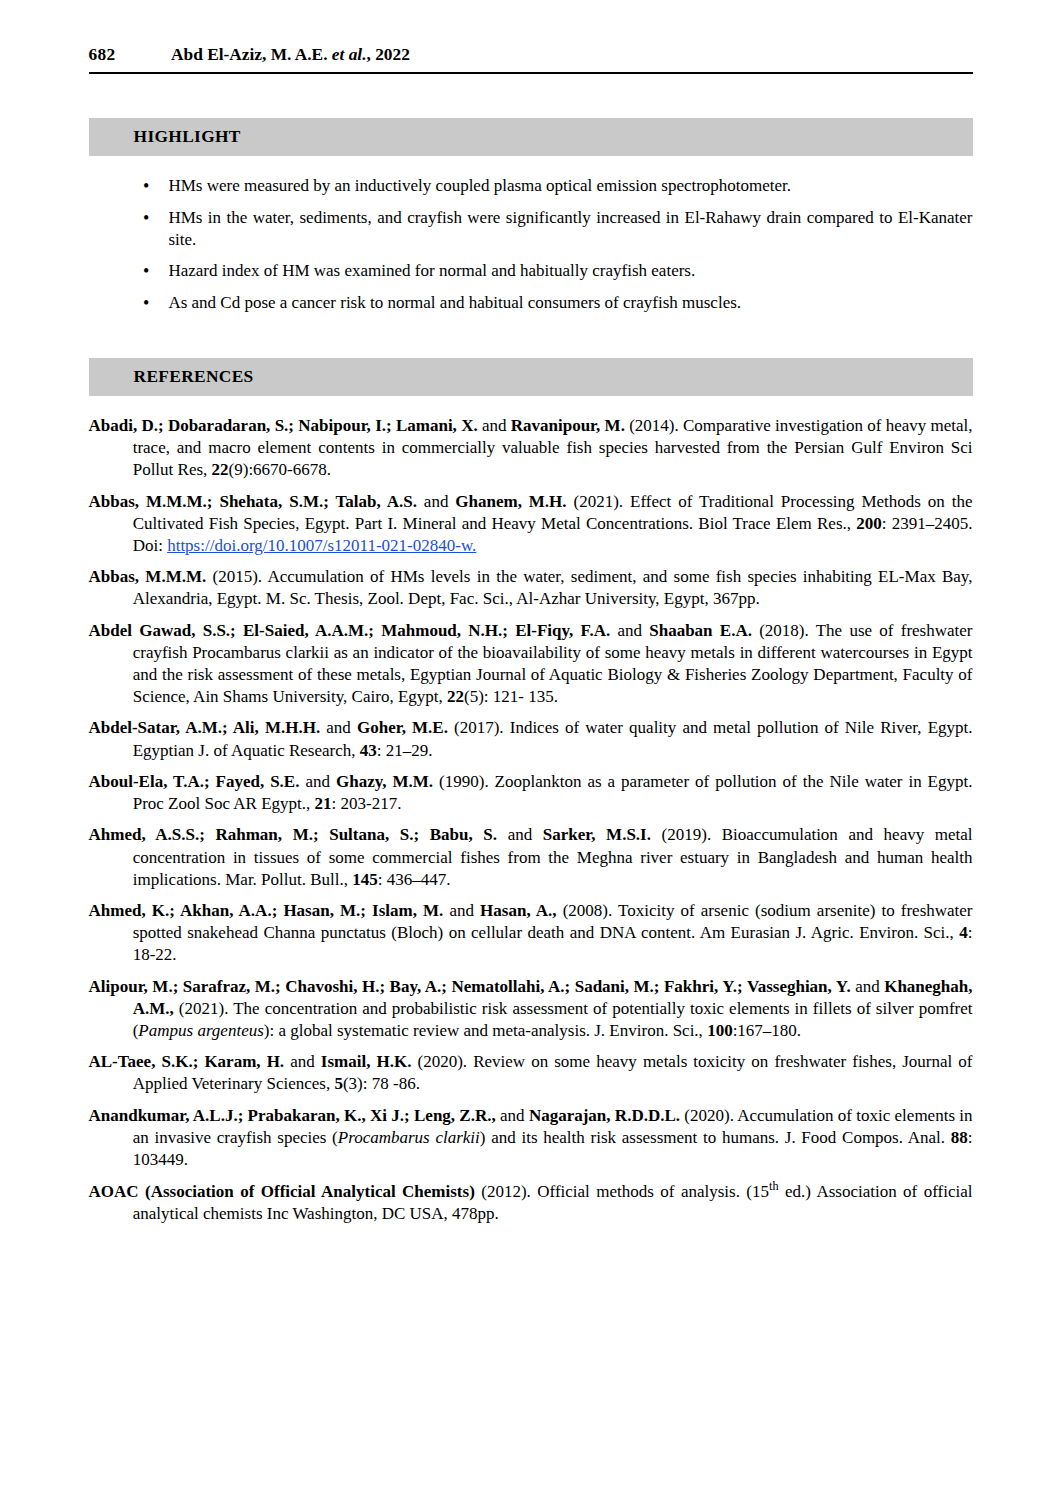682 Abd El-Aziz, M. A.E. et al., 2022
Highlight
HMs were measured by an inductively coupled plasma optical emission spectrophotometer.
HMs in the water, sediments, and crayfish were significantly increased in El-Rahawy drain compared to El-Kanater site.
Hazard index of HM was examined for normal and habitually crayfish eaters.
As and Cd pose a cancer risk to normal and habitual consumers of crayfish muscles.
References
Abadi, D.; Dobaradaran, S.; Nabipour, I.; Lamani, X. and Ravanipour, M. (2014). Comparative investigation of heavy metal, trace, and macro element contents in commercially valuable fish species harvested from the Persian Gulf Environ Sci Pollut Res, 22(9):6670-6678.
Abbas, M.M.M.; Shehata, S.M.; Talab, A.S. and Ghanem, M.H. (2021). Effect of Traditional Processing Methods on the Cultivated Fish Species, Egypt. Part I. Mineral and Heavy Metal Concentrations. Biol Trace Elem Res., 200: 2391–2405. Doi: https://doi.org/10.1007/s12011-021-02840-w.
Abbas, M.M.M. (2015). Accumulation of HMs levels in the water, sediment, and some fish species inhabiting EL-Max Bay, Alexandria, Egypt. M. Sc. Thesis, Zool. Dept, Fac. Sci., Al-Azhar University, Egypt, 367pp.
Abdel Gawad, S.S.; El-Saied, A.A.M.; Mahmoud, N.H.; El-Fiqy, F.A. and Shaaban E.A. (2018). The use of freshwater crayfish Procambarus clarkii as an indicator of the bioavailability of some heavy metals in different watercourses in Egypt and the risk assessment of these metals, Egyptian Journal of Aquatic Biology & Fisheries Zoology Department, Faculty of Science, Ain Shams University, Cairo, Egypt, 22(5): 121- 135.
Abdel-Satar, A.M.; Ali, M.H.H. and Goher, M.E. (2017). Indices of water quality and metal pollution of Nile River, Egypt. Egyptian J. of Aquatic Research, 43: 21–29.
Aboul-Ela, T.A.; Fayed, S.E. and Ghazy, M.M. (1990). Zooplankton as a parameter of pollution of the Nile water in Egypt. Proc Zool Soc AR Egypt., 21: 203-217.
Ahmed, A.S.S.; Rahman, M.; Sultana, S.; Babu, S. and Sarker, M.S.I. (2019). Bioaccumulation and heavy metal concentration in tissues of some commercial fishes from the Meghna river estuary in Bangladesh and human health implications. Mar. Pollut. Bull., 145: 436–447.
Ahmed, K.; Akhan, A.A.; Hasan, M.; Islam, M. and Hasan, A., (2008). Toxicity of arsenic (sodium arsenite) to freshwater spotted snakehead Channa punctatus (Bloch) on cellular death and DNA content. Am Eurasian J. Agric. Environ. Sci., 4: 18-22.
Alipour, M.; Sarafraz, M.; Chavoshi, H.; Bay, A.; Nematollahi, A.; Sadani, M.; Fakhri, Y.; Vasseghian, Y. and Khaneghah, A.M., (2021). The concentration and probabilistic risk assessment of potentially toxic elements in fillets of silver pomfret (Pampus argenteus): a global systematic review and meta-analysis. J. Environ. Sci., 100:167–180.
AL-Taee, S.K.; Karam, H. and Ismail, H.K. (2020). Review on some heavy metals toxicity on freshwater fishes, Journal of Applied Veterinary Sciences, 5(3): 78 -86.
Anandkumar, A.L.J.; Prabakaran, K., Xi J.; Leng, Z.R., and Nagarajan, R.D.D.L. (2020). Accumulation of toxic elements in an invasive crayfish species (Procambarus clarkii) and its health risk assessment to humans. J. Food Compos. Anal. 88: 103449.
AOAC (Association of Official Analytical Chemists) (2012). Official methods of analysis. (15th ed.) Association of official analytical chemists Inc Washington, DC USA, 478pp.